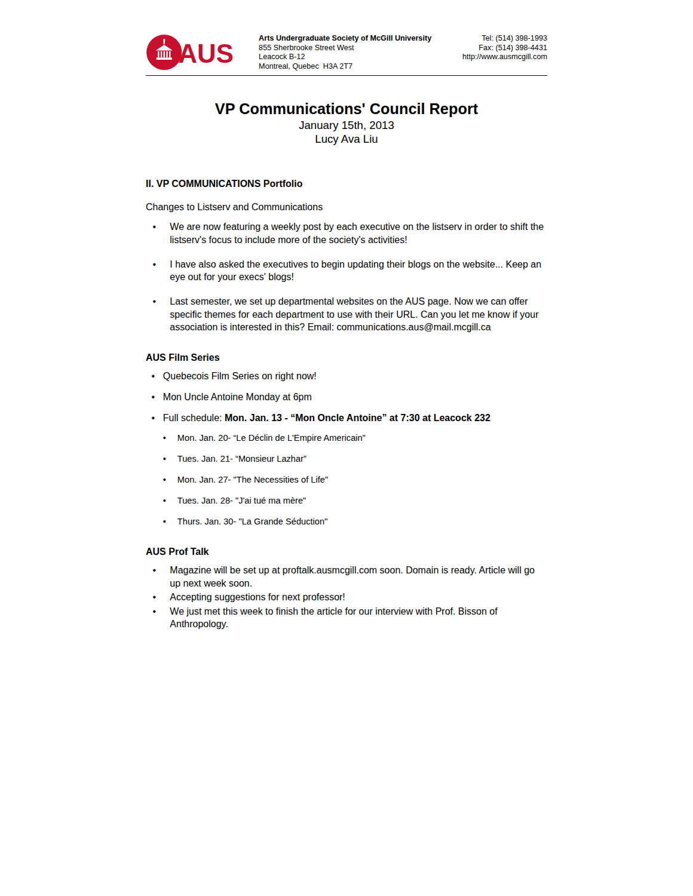AUS
Arts Undergraduate Society of McGill University
855 Sherbrooke Street West
Leacock B-12
Montreal, Quebec H3A 2T7
Tel: (514) 398-1993
Fax: (514) 398-4431
http://www.ausmcgill.com
VP Communications' Council Report
January 15th, 2013
Lucy Ava Liu
II. VP COMMUNICATIONS Portfolio
Changes to Listserv and Communications
We are now featuring a weekly post by each executive on the listserv in order to shift the listserv's focus to include more of the society's activities!
I have also asked the executives to begin updating their blogs on the website... Keep an eye out for your execs' blogs!
Last semester, we set up departmental websites on the AUS page. Now we can offer specific themes for each department to use with their URL. Can you let me know if your association is interested in this? Email: communications.aus@mail.mcgill.ca
AUS Film Series
Quebecois Film Series on right now!
Mon Uncle Antoine Monday at 6pm
Full schedule: Mon. Jan. 13 - “Mon Oncle Antoine” at 7:30 at Leacock 232
Mon. Jan. 20- “Le Déclin de L'Empire Americain”
Tues. Jan. 21- “Monsieur Lazhar”
Mon. Jan. 27- "The Necessities of Life"
Tues. Jan. 28- "J'ai tué ma mère"
Thurs. Jan. 30- "La Grande Séduction"
AUS Prof Talk
Magazine will be set up at proftalk.ausmcgill.com soon. Domain is ready. Article will go up next week soon.
Accepting suggestions for next professor!
We just met this week to finish the article for our interview with Prof. Bisson of Anthropology.